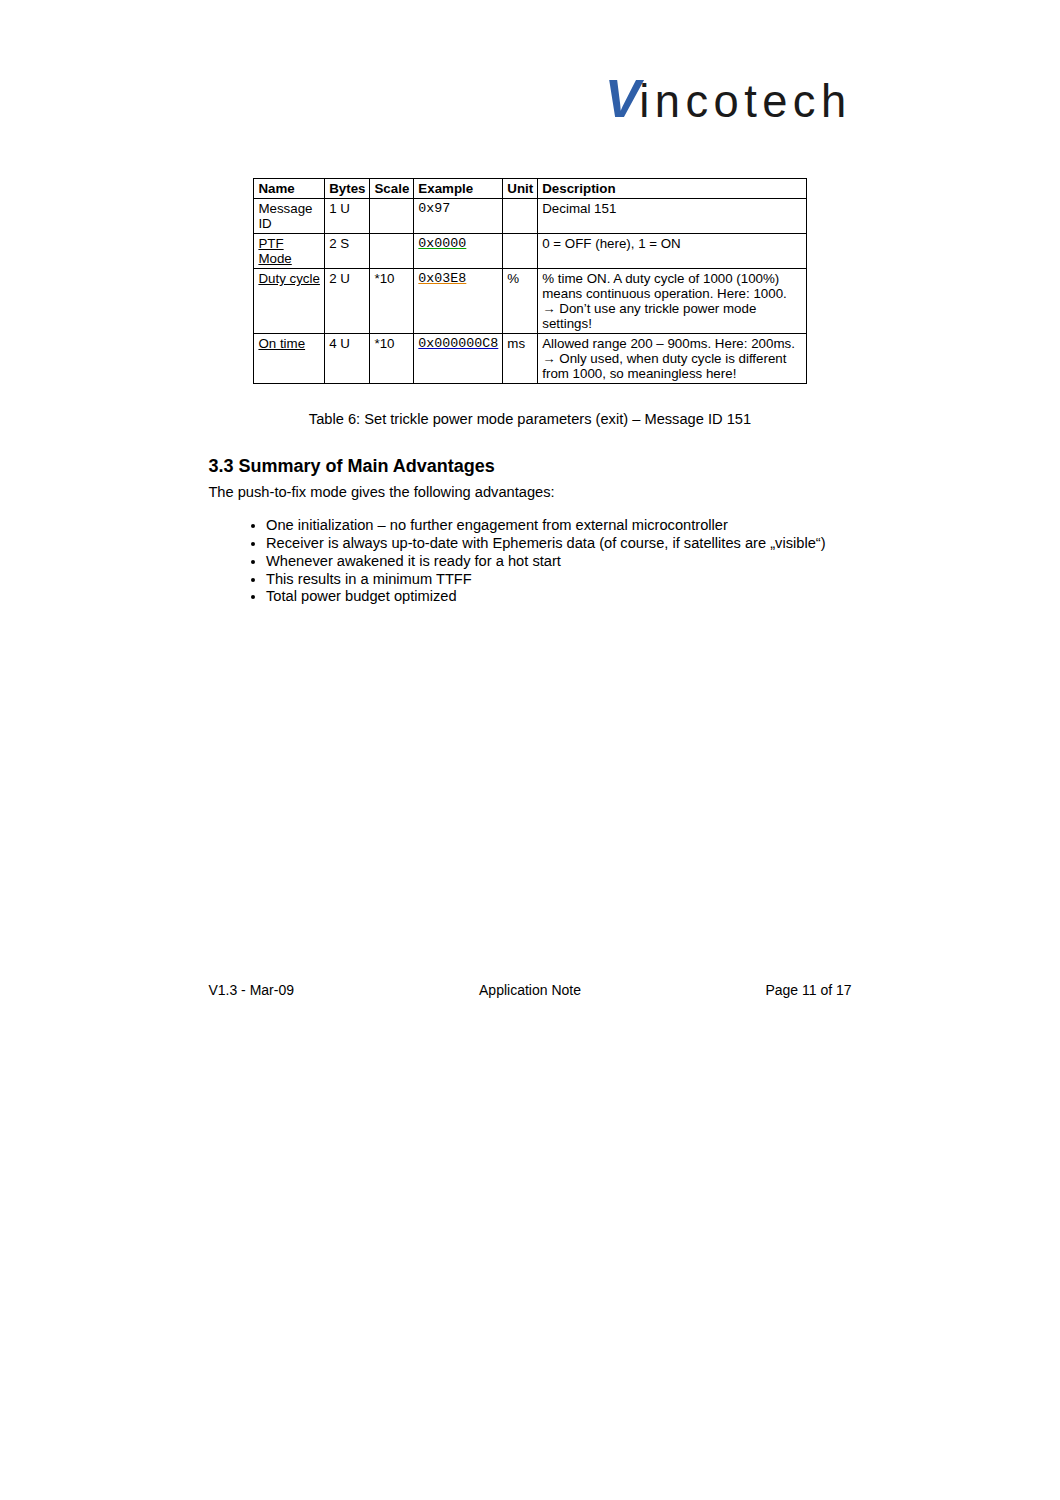Vincotech
| Name | Bytes | Scale | Example | Unit | Description |
| --- | --- | --- | --- | --- | --- |
| Message ID | 1 U | | 0x97 | | Decimal 151 |
| PTF Mode | 2 S | | 0x0000 | | 0 = OFF (here), 1 = ON |
| Duty cycle | 2 U | *10 | 0x03E8 | % | % time ON. A duty cycle of 1000 (100%) means continuous operation. Here: 1000. → Don’t use any trickle power mode settings! |
| On time | 4 U | *10 | 0x000000C8 | ms | Allowed range 200 – 900ms. Here: 200ms. → Only used, when duty cycle is different from 1000, so meaningless here! |
Table 6: Set trickle power mode parameters (exit) – Message ID 151
3.3 Summary of Main Advantages
The push-to-fix mode gives the following advantages:
One initialization – no further engagement from external microcontroller
Receiver is always up-to-date with Ephemeris data (of course, if satellites are „visible“)
Whenever awakened it is ready for a hot start
This results in a minimum TTFF
Total power budget optimized
V1.3 - Mar-09
Application Note
Page 11 of 17